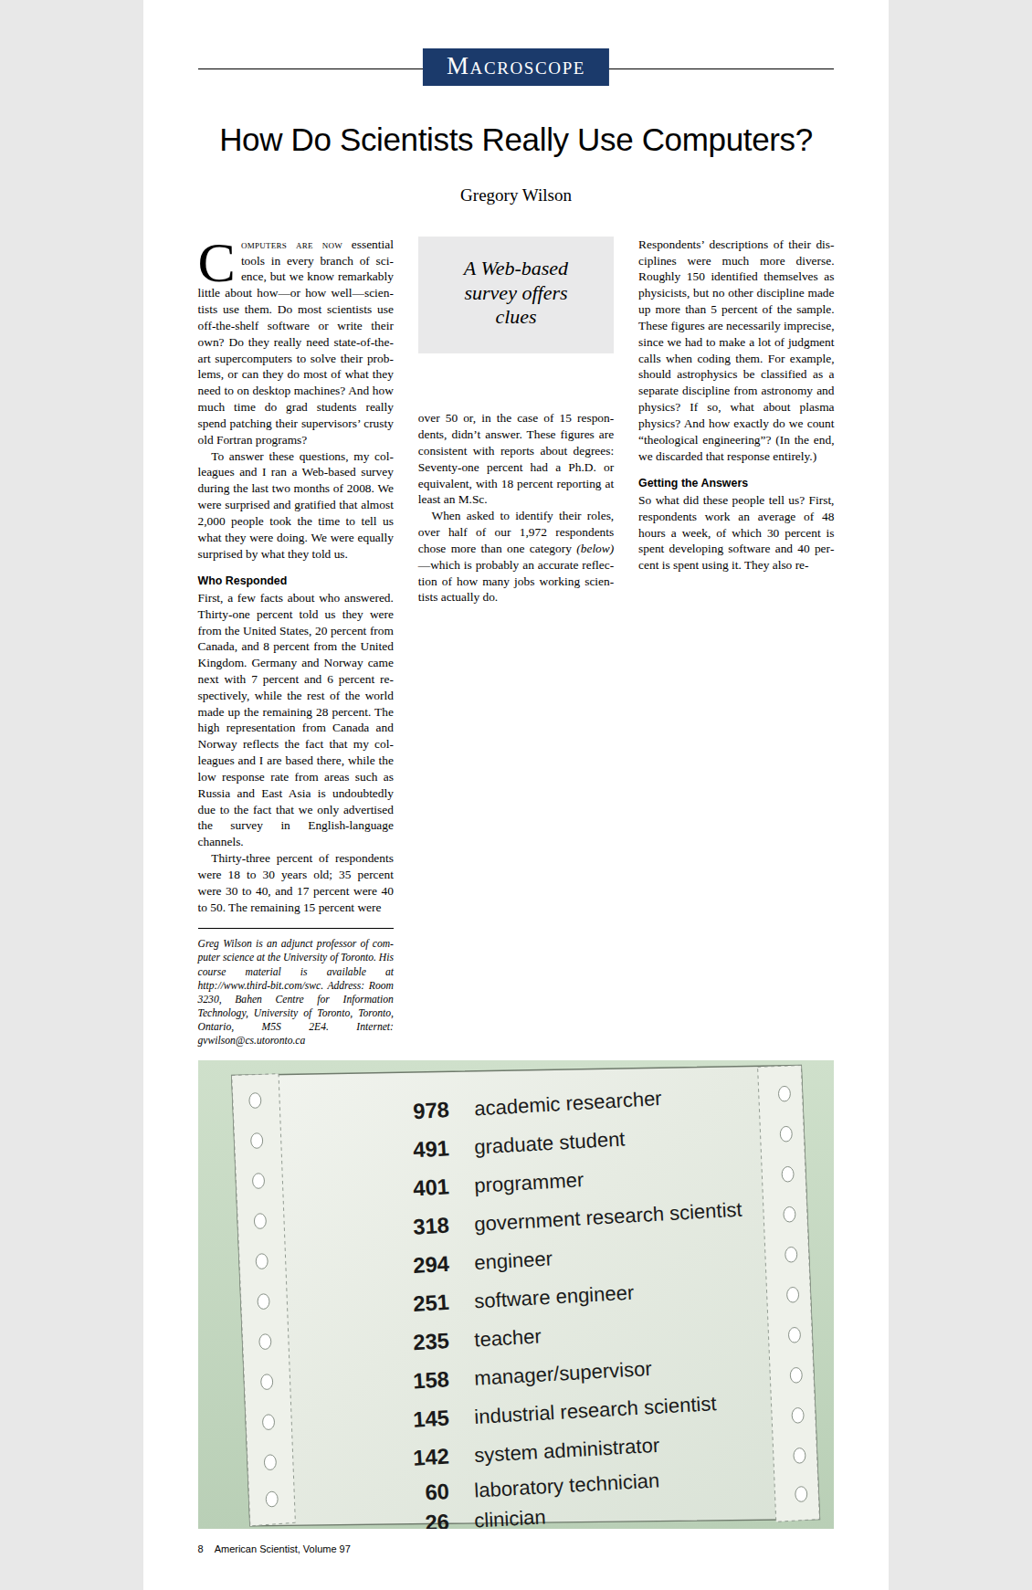Macroscope
How Do Scientists Really Use Computers?
Gregory Wilson
Computers are now essential tools in every branch of science, but we know remarkably little about how—or how well—scientists use them. Do most scientists use off-the-shelf software or write their own? Do they really need state-of-the-art supercomputers to solve their problems, or can they do most of what they need to on desktop machines? And how much time do grad students really spend patching their supervisors’ crusty old Fortran programs?
To answer these questions, my colleagues and I ran a Web-based survey during the last two months of 2008. We were surprised and gratified that almost 2,000 people took the time to tell us what they were doing. We were equally surprised by what they told us.
Who Responded
First, a few facts about who answered. Thirty-one percent told us they were from the United States, 20 percent from Canada, and 8 percent from the United Kingdom. Germany and Norway came next with 7 percent and 6 percent respectively, while the rest of the world made up the remaining 28 percent. The high representation from Canada and Norway reflects the fact that my colleagues and I are based there, while the low response rate from areas such as Russia and East Asia is undoubtedly due to the fact that we only advertised the survey in English-language channels.
Thirty-three percent of respondents were 18 to 30 years old; 35 percent were 30 to 40, and 17 percent were 40 to 50. The remaining 15 percent were
Greg Wilson is an adjunct professor of computer science at the University of Toronto. His course material is available at http://www.third-bit.com/swc. Address: Room 3230, Bahen Centre for Information Technology, University of Toronto, Toronto, Ontario, M5S 2E4. Internet: gvwilson@cs.utoronto.ca
A Web-based
survey offers
clues
over 50 or, in the case of 15 respondents, didn’t answer. These figures are consistent with reports about degrees: Seventy-one percent had a Ph.D. or equivalent, with 18 percent reporting at least an M.Sc.
When asked to identify their roles, over half of our 1,972 respondents chose more than one category (below)—which is probably an accurate reflection of how many jobs working scientists actually do.
Respondents’ descriptions of their disciplines were much more diverse. Roughly 150 identified themselves as physicists, but no other discipline made up more than 5 percent of the sample. These figures are necessarily imprecise, since we had to make a lot of judgment calls when coding them. For example, should astrophysics be classified as a separate discipline from astronomy and physics? If so, what about plasma physics? And how exactly do we count “theological engineering”? (In the end, we discarded that response entirely.)
Getting the Answers
So what did these people tell us? First, respondents work an average of 48 hours a week, of which 30 percent is spent developing software and 40 percent is spent using it. They also re-
978 academic researcher 491 graduate student 401 programmer 318 government research scientist 294 engineer 251 software engineer 235 teacher 158 manager/supervisor 145 industrial research scientist 142 system administrator 60 laboratory technician 26 clinician
8 American Scientist, Volume 97